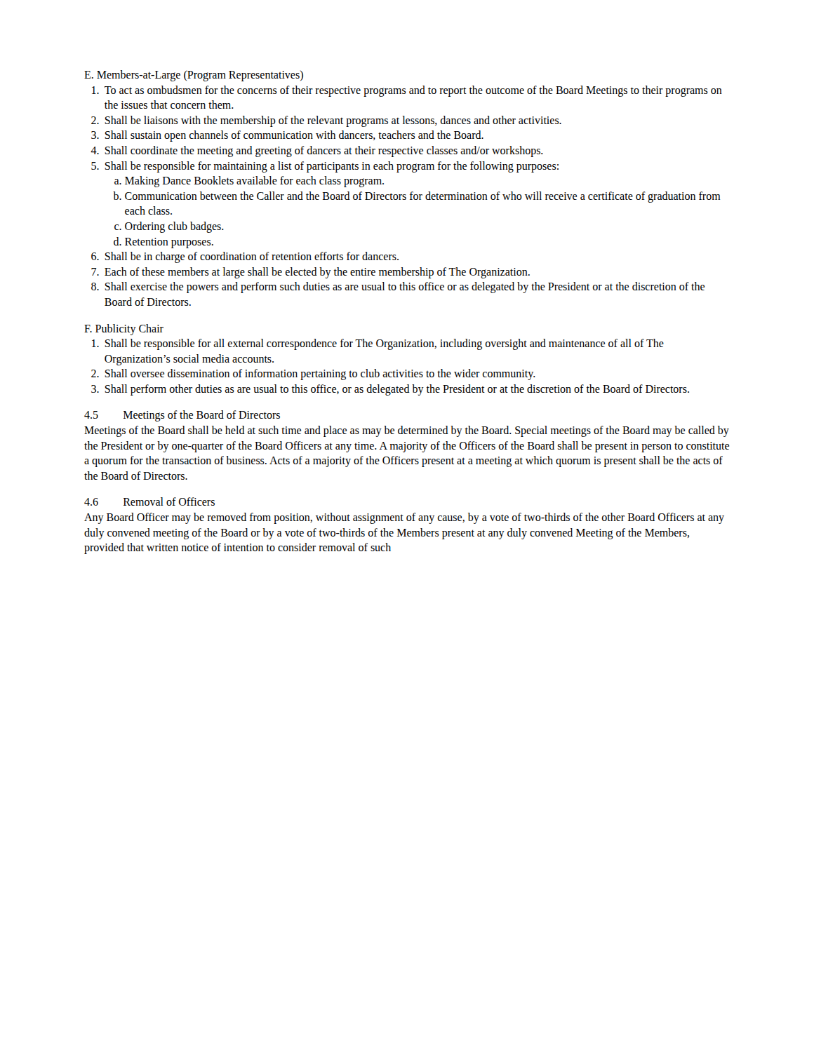E. Members-at-Large (Program Representatives)
To act as ombudsmen for the concerns of their respective programs and to report the outcome of the Board Meetings to their programs on the issues that concern them.
Shall be liaisons with the membership of the relevant programs at lessons, dances and other activities.
Shall sustain open channels of communication with dancers, teachers and the Board.
Shall coordinate the meeting and greeting of dancers at their respective classes and/or workshops.
Shall be responsible for maintaining a list of participants in each program for the following purposes:
Making Dance Booklets available for each class program.
Communication between the Caller and the Board of Directors for determination of who will receive a certificate of graduation from each class.
Ordering club badges.
Retention purposes.
Shall be in charge of coordination of retention efforts for dancers.
Each of these members at large shall be elected by the entire membership of The Organization.
Shall exercise the powers and perform such duties as are usual to this office or as delegated by the President or at the discretion of the Board of Directors.
F. Publicity Chair
Shall be responsible for all external correspondence for The Organization, including oversight and maintenance of all of The Organization’s social media accounts.
Shall oversee dissemination of information pertaining to club activities to the wider community.
Shall perform other duties as are usual to this office, or as delegated by the President or at the discretion of the Board of Directors.
4.5 Meetings of the Board of Directors
Meetings of the Board shall be held at such time and place as may be determined by the Board. Special meetings of the Board may be called by the President or by one-quarter of the Board Officers at any time. A majority of the Officers of the Board shall be present in person to constitute a quorum for the transaction of business. Acts of a majority of the Officers present at a meeting at which quorum is present shall be the acts of the Board of Directors.
4.6 Removal of Officers
Any Board Officer may be removed from position, without assignment of any cause, by a vote of two-thirds of the other Board Officers at any duly convened meeting of the Board or by a vote of two-thirds of the Members present at any duly convened Meeting of the Members, provided that written notice of intention to consider removal of such